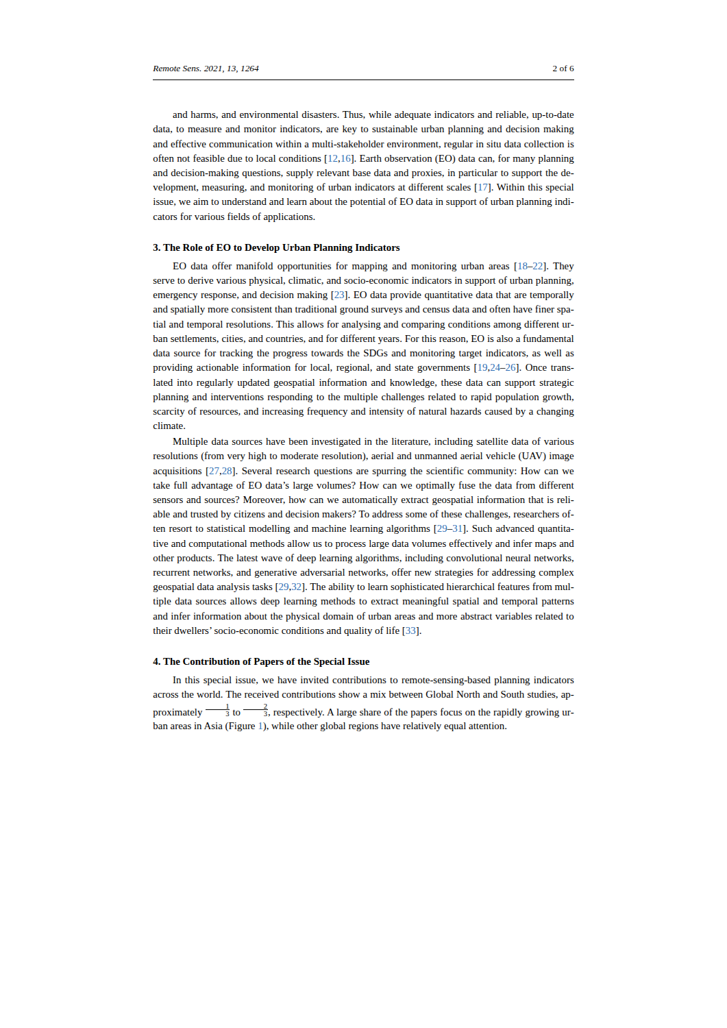Remote Sens. 2021, 13, 1264 2 of 6
and harms, and environmental disasters. Thus, while adequate indicators and reliable, up-to-date data, to measure and monitor indicators, are key to sustainable urban planning and decision making and effective communication within a multi-stakeholder environment, regular in situ data collection is often not feasible due to local conditions [12,16]. Earth observation (EO) data can, for many planning and decision-making questions, supply relevant base data and proxies, in particular to support the development, measuring, and monitoring of urban indicators at different scales [17]. Within this special issue, we aim to understand and learn about the potential of EO data in support of urban planning indicators for various fields of applications.
3. The Role of EO to Develop Urban Planning Indicators
EO data offer manifold opportunities for mapping and monitoring urban areas [18–22]. They serve to derive various physical, climatic, and socio-economic indicators in support of urban planning, emergency response, and decision making [23]. EO data provide quantitative data that are temporally and spatially more consistent than traditional ground surveys and census data and often have finer spatial and temporal resolutions. This allows for analysing and comparing conditions among different urban settlements, cities, and countries, and for different years. For this reason, EO is also a fundamental data source for tracking the progress towards the SDGs and monitoring target indicators, as well as providing actionable information for local, regional, and state governments [19,24–26]. Once translated into regularly updated geospatial information and knowledge, these data can support strategic planning and interventions responding to the multiple challenges related to rapid population growth, scarcity of resources, and increasing frequency and intensity of natural hazards caused by a changing climate.
Multiple data sources have been investigated in the literature, including satellite data of various resolutions (from very high to moderate resolution), aerial and unmanned aerial vehicle (UAV) image acquisitions [27,28]. Several research questions are spurring the scientific community: How can we take full advantage of EO data’s large volumes? How can we optimally fuse the data from different sensors and sources? Moreover, how can we automatically extract geospatial information that is reliable and trusted by citizens and decision makers? To address some of these challenges, researchers often resort to statistical modelling and machine learning algorithms [29–31]. Such advanced quantitative and computational methods allow us to process large data volumes effectively and infer maps and other products. The latest wave of deep learning algorithms, including convolutional neural networks, recurrent networks, and generative adversarial networks, offer new strategies for addressing complex geospatial data analysis tasks [29,32]. The ability to learn sophisticated hierarchical features from multiple data sources allows deep learning methods to extract meaningful spatial and temporal patterns and infer information about the physical domain of urban areas and more abstract variables related to their dwellers’ socio-economic conditions and quality of life [33].
4. The Contribution of Papers of the Special Issue
In this special issue, we have invited contributions to remote-sensing-based planning indicators across the world. The received contributions show a mix between Global North and South studies, approximately 13 to 23, respectively. A large share of the papers focus on the rapidly growing urban areas in Asia (Figure 1), while other global regions have relatively equal attention.